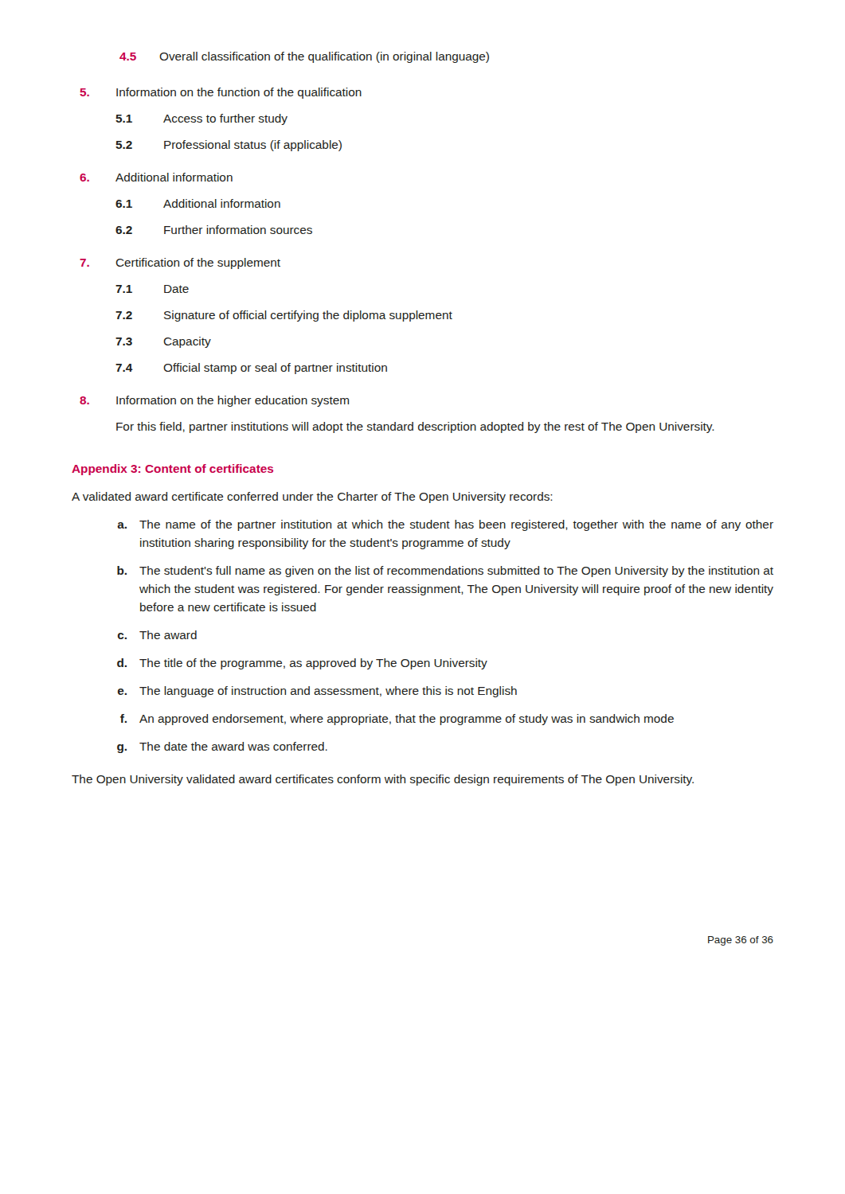4.5 Overall classification of the qualification (in original language)
5. Information on the function of the qualification
5.1 Access to further study
5.2 Professional status (if applicable)
6. Additional information
6.1 Additional information
6.2 Further information sources
7. Certification of the supplement
7.1 Date
7.2 Signature of official certifying the diploma supplement
7.3 Capacity
7.4 Official stamp or seal of partner institution
8. Information on the higher education system
For this field, partner institutions will adopt the standard description adopted by the rest of The Open University.
Appendix 3: Content of certificates
A validated award certificate conferred under the Charter of The Open University records:
a. The name of the partner institution at which the student has been registered, together with the name of any other institution sharing responsibility for the student's programme of study
b. The student's full name as given on the list of recommendations submitted to The Open University by the institution at which the student was registered. For gender reassignment, The Open University will require proof of the new identity before a new certificate is issued
c. The award
d. The title of the programme, as approved by The Open University
e. The language of instruction and assessment, where this is not English
f. An approved endorsement, where appropriate, that the programme of study was in sandwich mode
g. The date the award was conferred.
The Open University validated award certificates conform with specific design requirements of The Open University.
Page 36 of 36